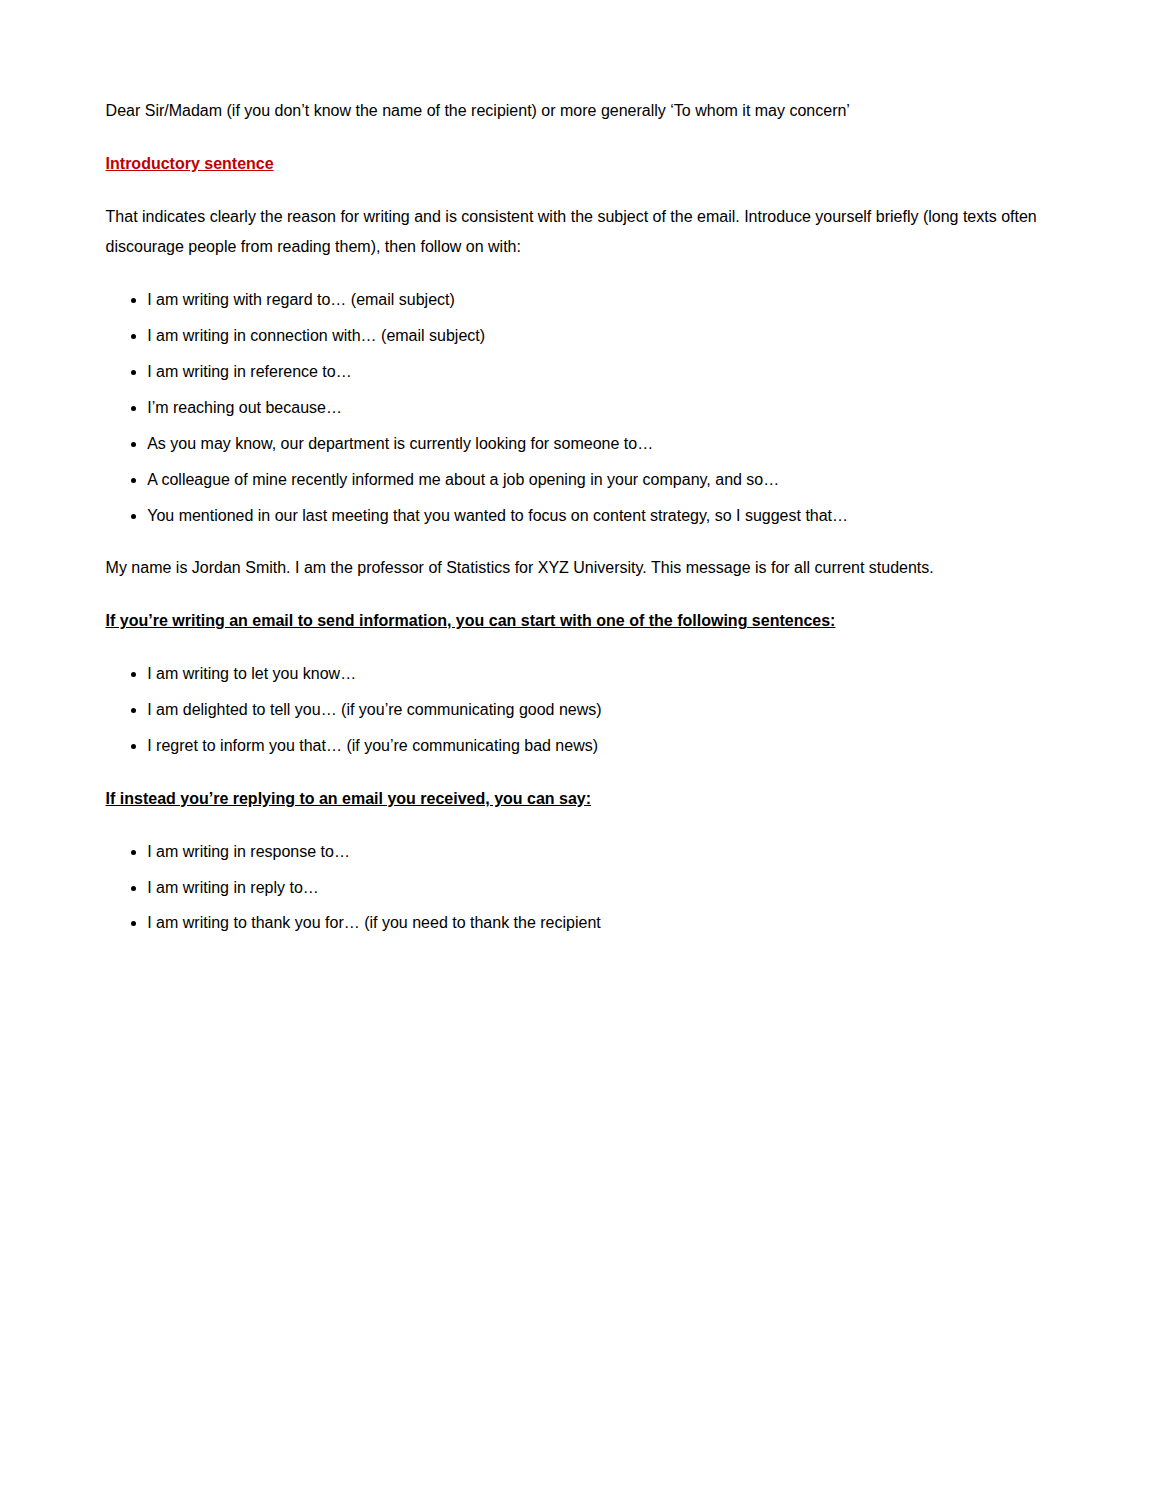Dear Sir/Madam (if you don’t know the name of the recipient) or more generally ‘To whom it may concern’
Introductory sentence
That indicates clearly the reason for writing and is consistent with the subject of the email. Introduce yourself briefly (long texts often discourage people from reading them), then follow on with:
I am writing with regard to… (email subject)
I am writing in connection with… (email subject)
I am writing in reference to…
I’m reaching out because…
As you may know, our department is currently looking for someone to…
A colleague of mine recently informed me about a job opening in your company, and so…
You mentioned in our last meeting that you wanted to focus on content strategy, so I suggest that…
My name is Jordan Smith. I am the professor of Statistics for XYZ University. This message is for all current students.
If you’re writing an email to send information, you can start with one of the following sentences:
I am writing to let you know…
I am delighted to tell you… (if you’re communicating good news)
I regret to inform you that… (if you’re communicating bad news)
If instead you’re replying to an email you received, you can say:
I am writing in response to…
I am writing in reply to…
I am writing to thank you for… (if you need to thank the recipient